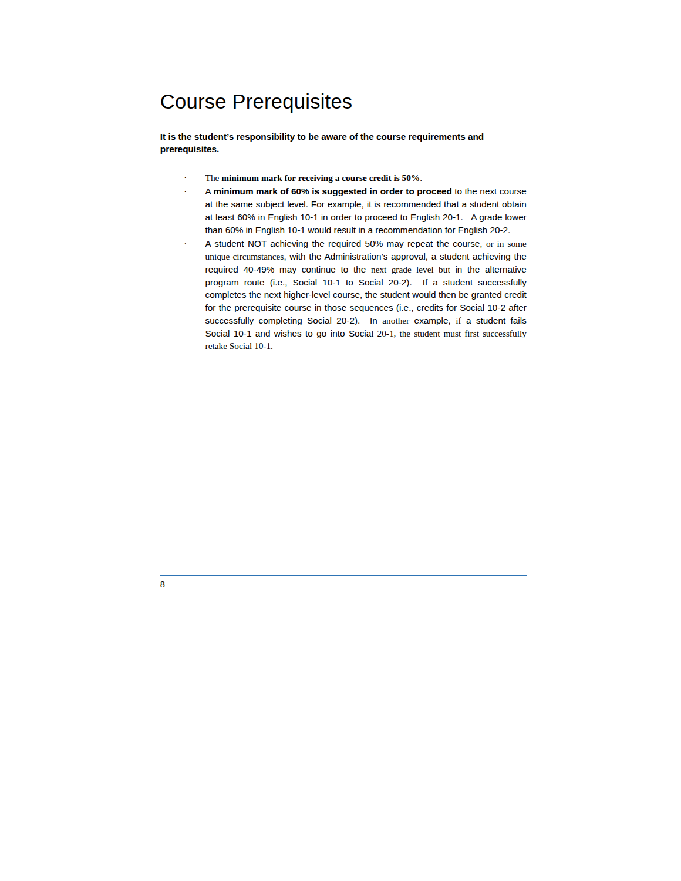Course Prerequisites
It is the student’s responsibility to be aware of the course requirements and prerequisites.
The minimum mark for receiving a course credit is 50%.
A minimum mark of 60% is suggested in order to proceed to the next course at the same subject level. For example, it is recommended that a student obtain at least 60% in English 10-1 in order to proceed to English 20-1. A grade lower than 60% in English 10-1 would result in a recommendation for English 20-2.
A student NOT achieving the required 50% may repeat the course, or in some unique circumstances, with the Administration’s approval, a student achieving the required 40-49% may continue to the next grade level but in the alternative program route (i.e., Social 10-1 to Social 20-2). If a student successfully completes the next higher-level course, the student would then be granted credit for the prerequisite course in those sequences (i.e., credits for Social 10-2 after successfully completing Social 20-2). In another example, if a student fails Social 10-1 and wishes to go into Social 20-1, the student must first successfully retake Social 10-1.
8